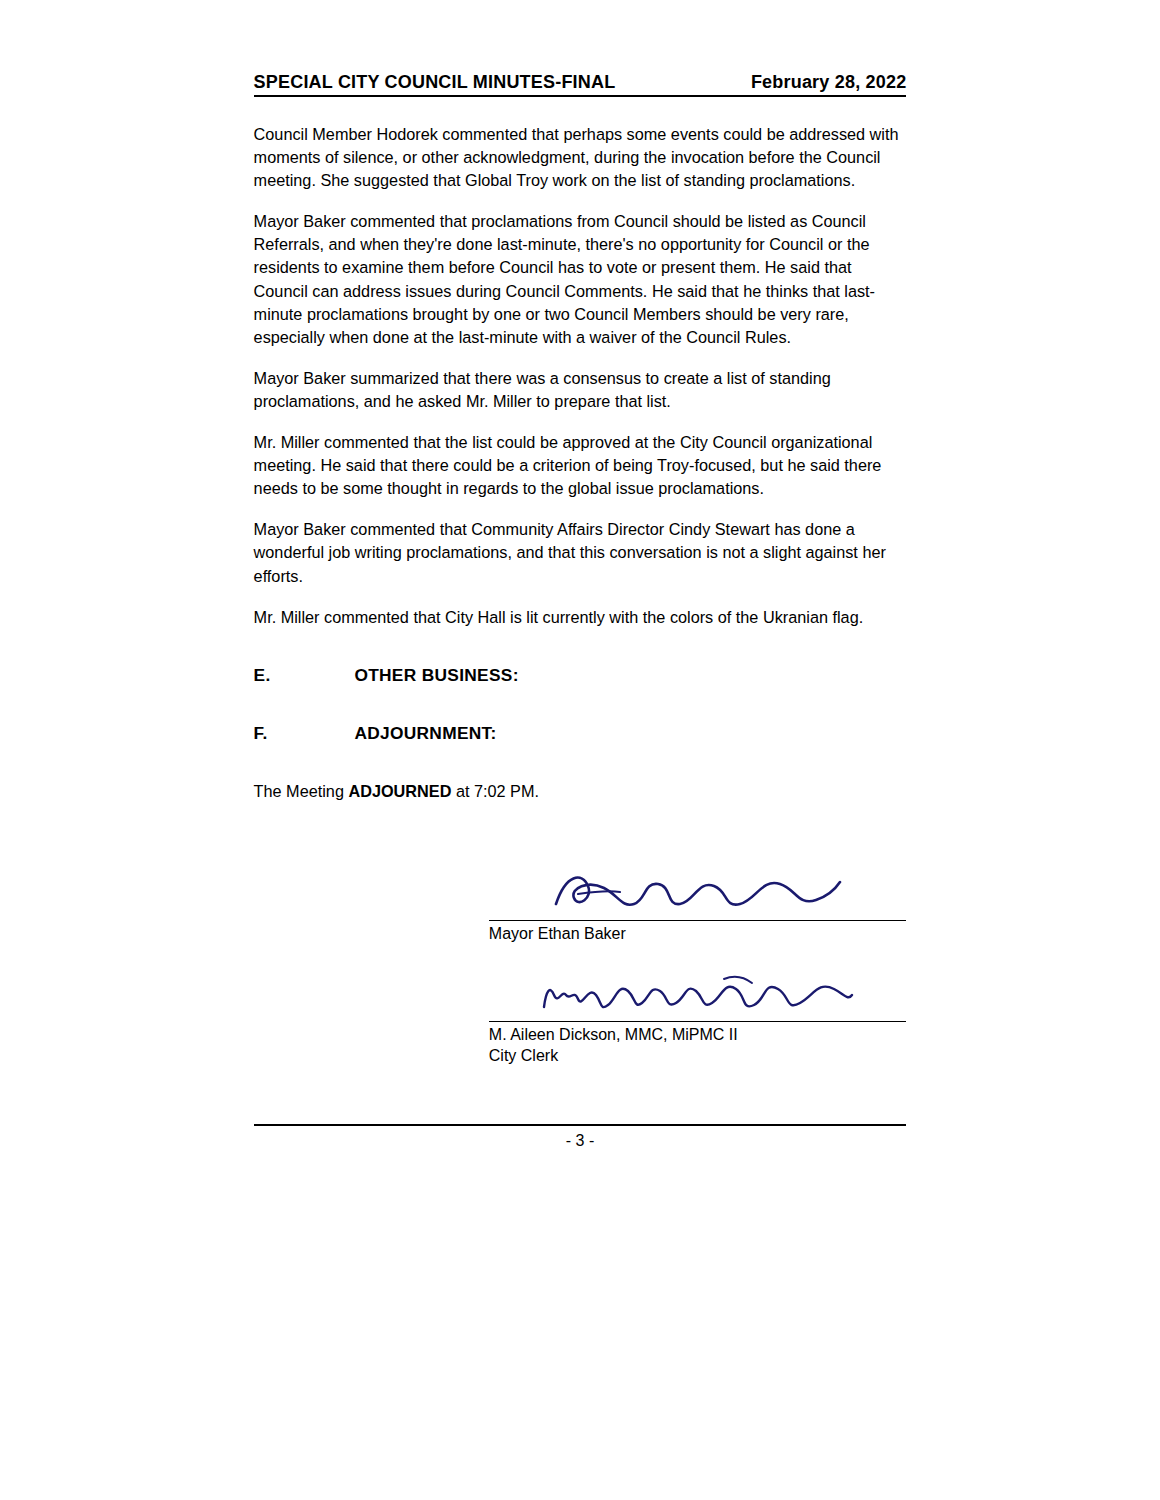Special City Council Minutes-Final February 28, 2022
Council Member Hodorek commented that perhaps some events could be addressed with moments of silence, or other acknowledgment, during the invocation before the Council meeting. She suggested that Global Troy work on the list of standing proclamations.
Mayor Baker commented that proclamations from Council should be listed as Council Referrals, and when they're done last-minute, there's no opportunity for Council or the residents to examine them before Council has to vote or present them. He said that Council can address issues during Council Comments. He said that he thinks that last-minute proclamations brought by one or two Council Members should be very rare, especially when done at the last-minute with a waiver of the Council Rules.
Mayor Baker summarized that there was a consensus to create a list of standing proclamations, and he asked Mr. Miller to prepare that list.
Mr. Miller commented that the list could be approved at the City Council organizational meeting. He said that there could be a criterion of being Troy-focused, but he said there needs to be some thought in regards to the global issue proclamations.
Mayor Baker commented that Community Affairs Director Cindy Stewart has done a wonderful job writing proclamations, and that this conversation is not a slight against her efforts.
Mr. Miller commented that City Hall is lit currently with the colors of the Ukranian flag.
E. OTHER BUSINESS:
F. ADJOURNMENT:
The Meeting ADJOURNED at 7:02 PM.
Mayor Ethan Baker
M. Aileen Dickson, MMC, MiPMC II
City Clerk
- 3 -